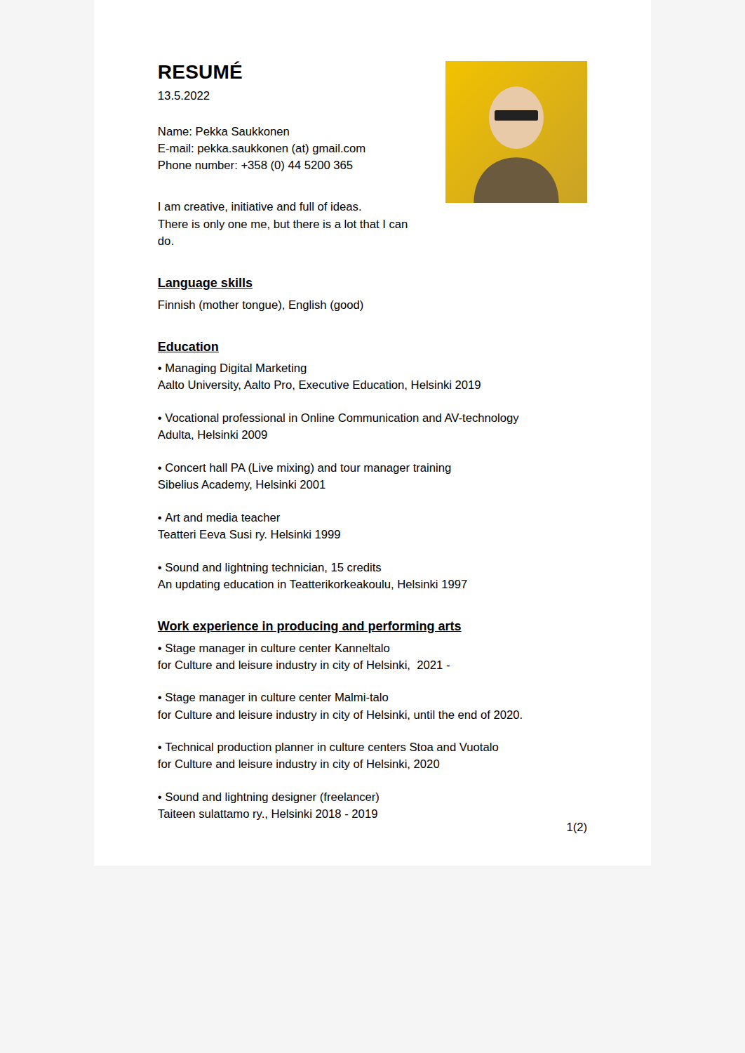RESUMÉ
13.5.2022
Name: Pekka Saukkonen
E-mail: pekka.saukkonen (at) gmail.com
Phone number: +358 (0) 44 5200 365
I am creative, initiative and full of ideas.
There is only one me, but there is a lot that I can do.
Language skills
Finnish (mother tongue), English (good)
Education
Managing Digital MarketingAalto University, Aalto Pro, Executive Education, Helsinki 2019
Vocational professional in Online Communication and AV-technologyAdulta, Helsinki 2009
Concert hall PA (Live mixing) and tour manager trainingSibelius Academy, Helsinki 2001
Art and media teacherTeatteri Eeva Susi ry. Helsinki 1999
Sound and lightning technician, 15 creditsAn updating education in Teatterikorkeakoulu, Helsinki 1997
Work experience in producing and performing arts
Stage manager in culture center Kanneltalofor Culture and leisure industry in city of Helsinki, 2021 -
Stage manager in culture center Malmi-talofor Culture and leisure industry in city of Helsinki, until the end of 2020.
Technical production planner in culture centers Stoa and Vuotalofor Culture and leisure industry in city of Helsinki, 2020
Sound and lightning designer (freelancer)Taiteen sulattamo ry., Helsinki 2018 - 2019
1(2)